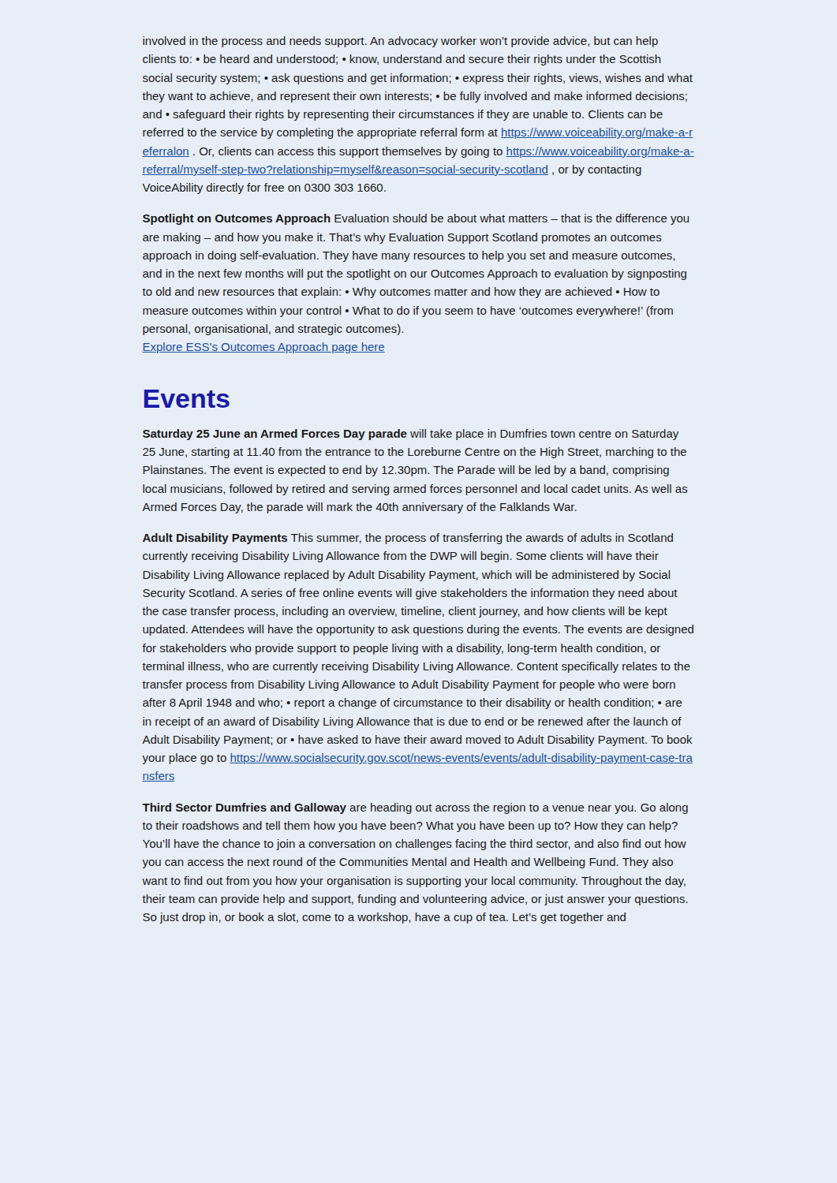involved in the process and needs support. An advocacy worker won’t provide advice, but can help clients to: • be heard and understood; • know, understand and secure their rights under the Scottish social security system; • ask questions and get information; • express their rights, views, wishes and what they want to achieve, and represent their own interests; • be fully involved and make informed decisions; and • safeguard their rights by representing their circumstances if they are unable to. Clients can be referred to the service by completing the appropriate referral form at https://www.voiceability.org/make-a-referralon . Or, clients can access this support themselves by going to https://www.voiceability.org/make-a-referral/myself-step-two?relationship=myself&reason=social-security-scotland , or by contacting VoiceAbility directly for free on 0300 303 1660.
Spotlight on Outcomes Approach Evaluation should be about what matters – that is the difference you are making – and how you make it. That’s why Evaluation Support Scotland promotes an outcomes approach in doing self-evaluation. They have many resources to help you set and measure outcomes, and in the next few months will put the spotlight on our Outcomes Approach to evaluation by signposting to old and new resources that explain: • Why outcomes matter and how they are achieved • How to measure outcomes within your control • What to do if you seem to have ‘outcomes everywhere!’ (from personal, organisational, and strategic outcomes).
Explore ESS's Outcomes Approach page here
Events
Saturday 25 June an Armed Forces Day parade will take place in Dumfries town centre on Saturday 25 June, starting at 11.40 from the entrance to the Loreburne Centre on the High Street, marching to the Plainstanes. The event is expected to end by 12.30pm. The Parade will be led by a band, comprising local musicians, followed by retired and serving armed forces personnel and local cadet units. As well as Armed Forces Day, the parade will mark the 40th anniversary of the Falklands War.
Adult Disability Payments This summer, the process of transferring the awards of adults in Scotland currently receiving Disability Living Allowance from the DWP will begin. Some clients will have their Disability Living Allowance replaced by Adult Disability Payment, which will be administered by Social Security Scotland. A series of free online events will give stakeholders the information they need about the case transfer process, including an overview, timeline, client journey, and how clients will be kept updated. Attendees will have the opportunity to ask questions during the events. The events are designed for stakeholders who provide support to people living with a disability, long-term health condition, or terminal illness, who are currently receiving Disability Living Allowance. Content specifically relates to the transfer process from Disability Living Allowance to Adult Disability Payment for people who were born after 8 April 1948 and who; • report a change of circumstance to their disability or health condition; • are in receipt of an award of Disability Living Allowance that is due to end or be renewed after the launch of Adult Disability Payment; or • have asked to have their award moved to Adult Disability Payment. To book your place go to https://www.socialsecurity.gov.scot/news-events/events/adult-disability-payment-case-transfers
Third Sector Dumfries and Galloway are heading out across the region to a venue near you. Go along to their roadshows and tell them how you have been? What you have been up to? How they can help? You’ll have the chance to join a conversation on challenges facing the third sector, and also find out how you can access the next round of the Communities Mental and Health and Wellbeing Fund. They also want to find out from you how your organisation is supporting your local community. Throughout the day, their team can provide help and support, funding and volunteering advice, or just answer your questions. So just drop in, or book a slot, come to a workshop, have a cup of tea. Let’s get together and